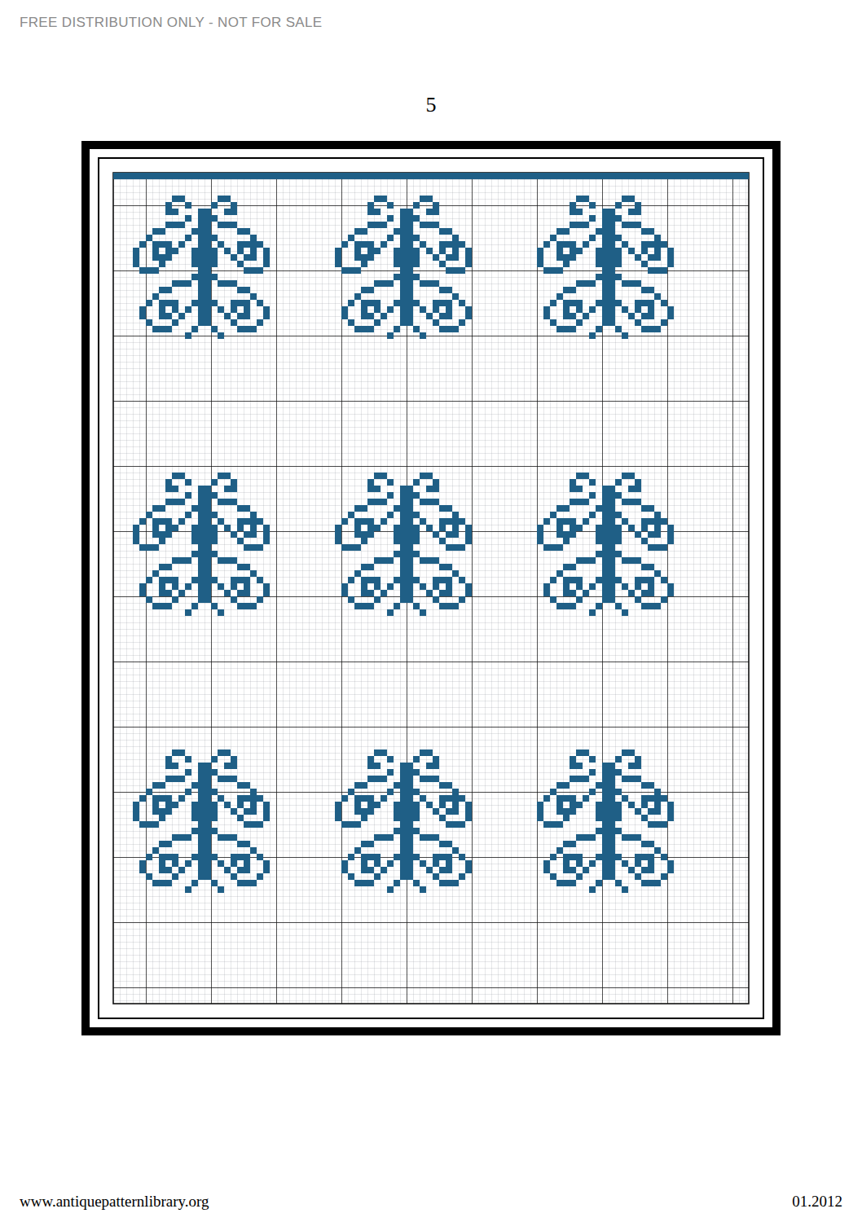Free distribution only - not for sale
5
Filet crochet chart of nine butterflies A square grid chart with a heavy black outer border. Inside, nine stylized butterfly motifs are arranged in three rows of three, drawn as filled blue squares on the grid. Heavier grid lines divide the chart into blocks of ten squares.
www.antiquepatternlibrary.org 01.2012